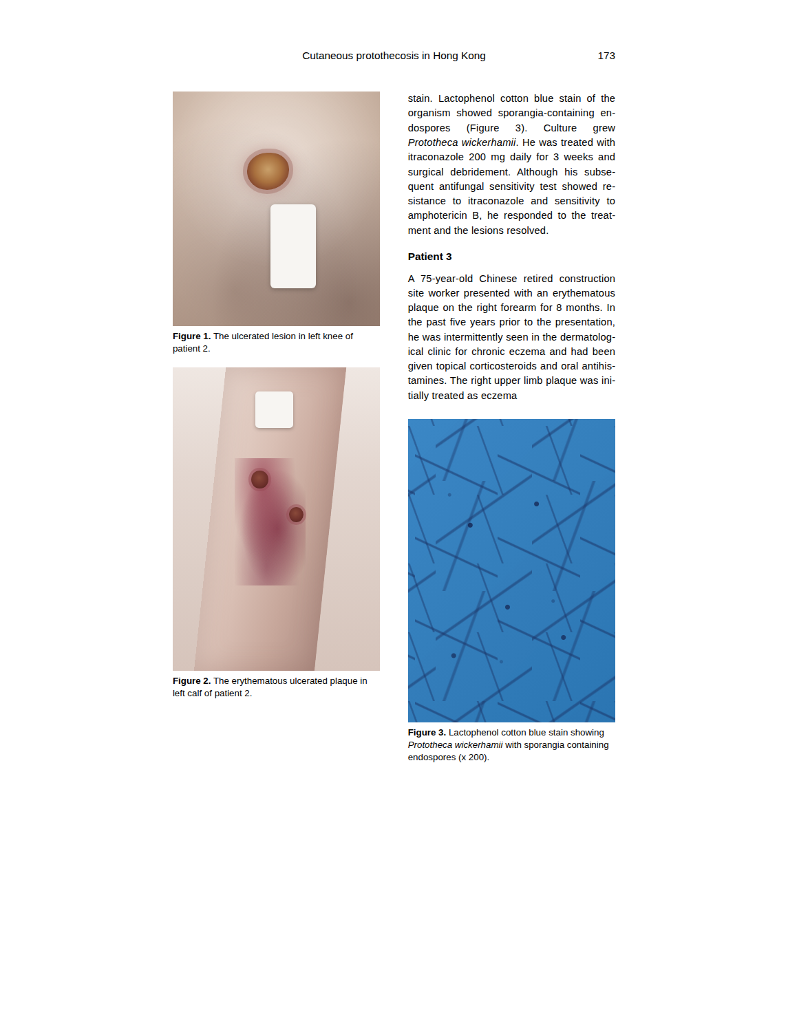Cutaneous protothecosis in Hong Kong 173
Figure 1. The ulcerated lesion in left knee of patient 2.
Figure 2. The erythematous ulcerated plaque in left calf of patient 2.
stain. Lactophenol cotton blue stain of the organism showed sporangia-containing endospores (Figure 3). Culture grew Prototheca wickerhamii. He was treated with itraconazole 200 mg daily for 3 weeks and surgical debridement. Although his subsequent antifungal sensitivity test showed resistance to itraconazole and sensitivity to amphotericin B, he responded to the treatment and the lesions resolved.
Patient 3
A 75-year-old Chinese retired construction site worker presented with an erythematous plaque on the right forearm for 8 months. In the past five years prior to the presentation, he was intermittently seen in the dermatological clinic for chronic eczema and had been given topical corticosteroids and oral antihistamines. The right upper limb plaque was initially treated as eczema
Figure 3. Lactophenol cotton blue stain showing Prototheca wickerhamii with sporangia containing endospores (x 200).